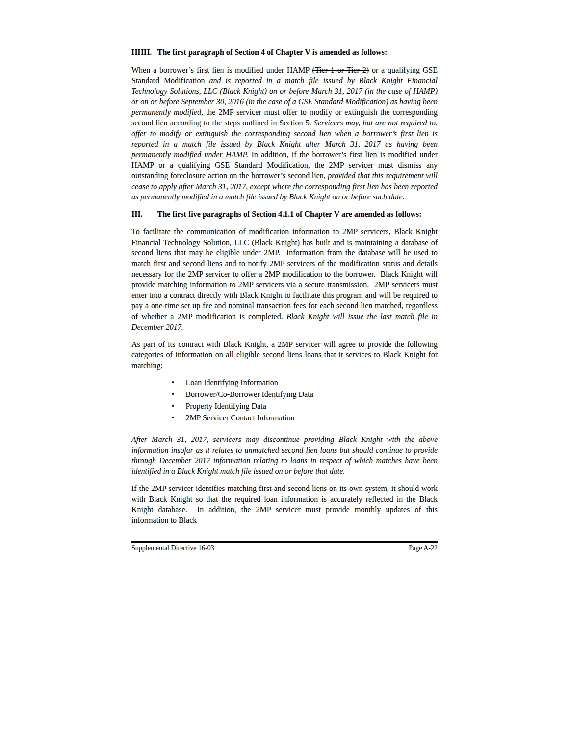HHH. The first paragraph of Section 4 of Chapter V is amended as follows:
When a borrower’s first lien is modified under HAMP (Tier 1 or Tier 2) or a qualifying GSE Standard Modification and is reported in a match file issued by Black Knight Financial Technology Solutions, LLC (Black Knight) on or before March 31, 2017 (in the case of HAMP) or on or before September 30, 2016 (in the case of a GSE Standard Modification) as having been permanently modified, the 2MP servicer must offer to modify or extinguish the corresponding second lien according to the steps outlined in Section 5. Servicers may, but are not required to, offer to modify or extinguish the corresponding second lien when a borrower’s first lien is reported in a match file issued by Black Knight after March 31, 2017 as having been permanently modified under HAMP. In addition, if the borrower’s first lien is modified under HAMP or a qualifying GSE Standard Modification, the 2MP servicer must dismiss any outstanding foreclosure action on the borrower’s second lien, provided that this requirement will cease to apply after March 31, 2017, except where the corresponding first lien has been reported as permanently modified in a match file issued by Black Knight on or before such date.
III. The first five paragraphs of Section 4.1.1 of Chapter V are amended as follows:
To facilitate the communication of modification information to 2MP servicers, Black Knight Financial Technology Solution, LLC (Black Knight) has built and is maintaining a database of second liens that may be eligible under 2MP. Information from the database will be used to match first and second liens and to notify 2MP servicers of the modification status and details necessary for the 2MP servicer to offer a 2MP modification to the borrower. Black Knight will provide matching information to 2MP servicers via a secure transmission. 2MP servicers must enter into a contract directly with Black Knight to facilitate this program and will be required to pay a one-time set up fee and nominal transaction fees for each second lien matched, regardless of whether a 2MP modification is completed. Black Knight will issue the last match file in December 2017.
As part of its contract with Black Knight, a 2MP servicer will agree to provide the following categories of information on all eligible second liens loans that it services to Black Knight for matching:
Loan Identifying Information
Borrower/Co-Borrower Identifying Data
Property Identifying Data
2MP Servicer Contact Information
After March 31, 2017, servicers may discontinue providing Black Knight with the above information insofar as it relates to unmatched second lien loans but should continue to provide through December 2017 information relating to loans in respect of which matches have been identified in a Black Knight match file issued on or before that date.
If the 2MP servicer identifies matching first and second liens on its own system, it should work with Black Knight so that the required loan information is accurately reflected in the Black Knight database. In addition, the 2MP servicer must provide monthly updates of this information to Black
Supplemental Directive 16-03 Page A-22